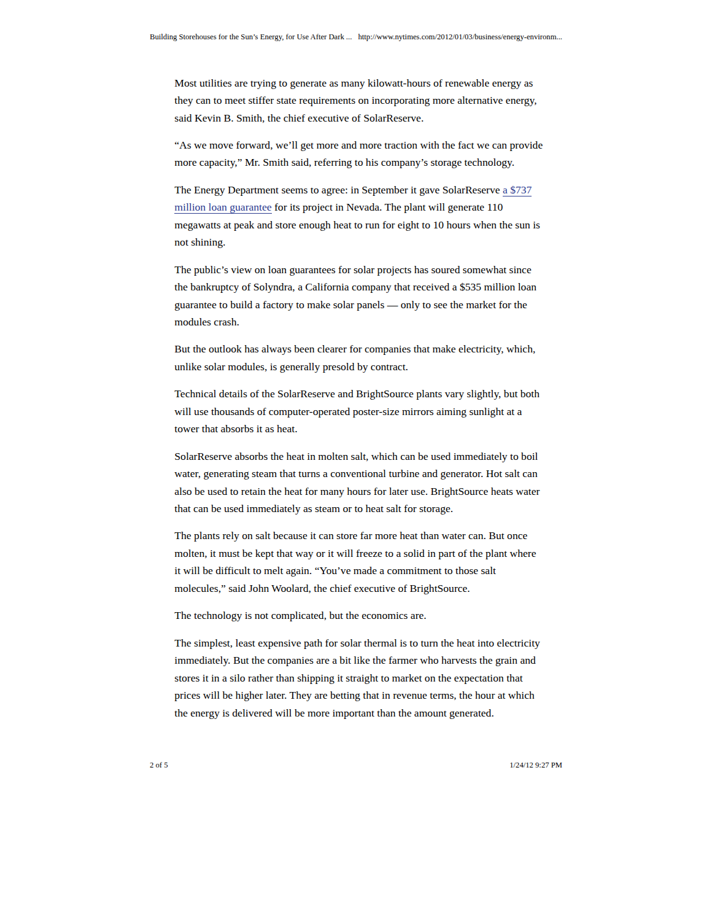Building Storehouses for the Sun’s Energy, for Use After Dark ...
http://www.nytimes.com/2012/01/03/business/energy-environm...
Most utilities are trying to generate as many kilowatt-hours of renewable energy as they can to meet stiffer state requirements on incorporating more alternative energy, said Kevin B. Smith, the chief executive of SolarReserve.
“As we move forward, we’ll get more and more traction with the fact we can provide more capacity,” Mr. Smith said, referring to his company’s storage technology.
The Energy Department seems to agree: in September it gave SolarReserve a $737 million loan guarantee for its project in Nevada. The plant will generate 110 megawatts at peak and store enough heat to run for eight to 10 hours when the sun is not shining.
The public’s view on loan guarantees for solar projects has soured somewhat since the bankruptcy of Solyndra, a California company that received a $535 million loan guarantee to build a factory to make solar panels — only to see the market for the modules crash.
But the outlook has always been clearer for companies that make electricity, which, unlike solar modules, is generally presold by contract.
Technical details of the SolarReserve and BrightSource plants vary slightly, but both will use thousands of computer-operated poster-size mirrors aiming sunlight at a tower that absorbs it as heat.
SolarReserve absorbs the heat in molten salt, which can be used immediately to boil water, generating steam that turns a conventional turbine and generator. Hot salt can also be used to retain the heat for many hours for later use. BrightSource heats water that can be used immediately as steam or to heat salt for storage.
The plants rely on salt because it can store far more heat than water can. But once molten, it must be kept that way or it will freeze to a solid in part of the plant where it will be difficult to melt again. “You’ve made a commitment to those salt molecules,” said John Woolard, the chief executive of BrightSource.
The technology is not complicated, but the economics are.
The simplest, least expensive path for solar thermal is to turn the heat into electricity immediately. But the companies are a bit like the farmer who harvests the grain and stores it in a silo rather than shipping it straight to market on the expectation that prices will be higher later. They are betting that in revenue terms, the hour at which the energy is delivered will be more important than the amount generated.
2 of 5
1/24/12 9:27 PM